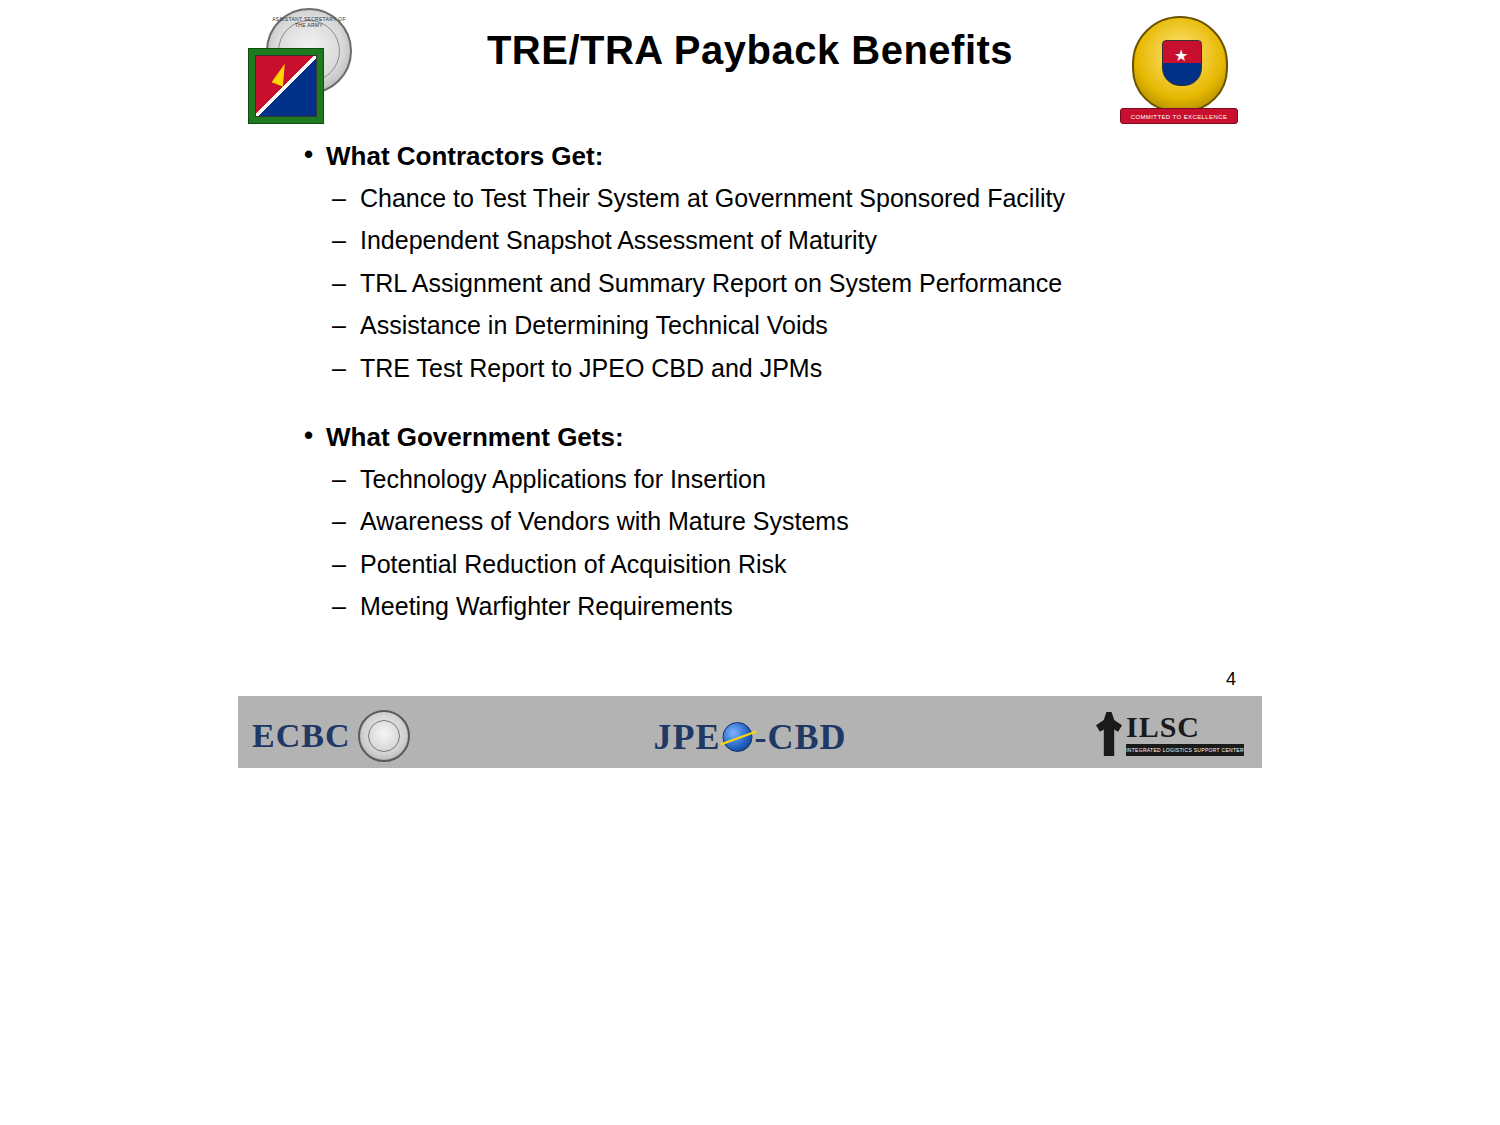ASSISTANT SECRETARY OF THE ARMY
★
COMMITTED TO EXCELLENCE
TRE/TRA Payback Benefits
What Contractors Get:
Chance to Test Their System at Government Sponsored Facility
Independent Snapshot Assessment of Maturity
TRL Assignment and Summary Report on System Performance
Assistance in Determining Technical Voids
TRE Test Report to JPEO CBD and JPMs
What Government Gets:
Technology Applications for Insertion
Awareness of Vendors with Mature Systems
Potential Reduction of Acquisition Risk
Meeting Warfighter Requirements
4
ECBC
JPE -CBD
ILSC
INTEGRATED LOGISTICS SUPPORT CENTER